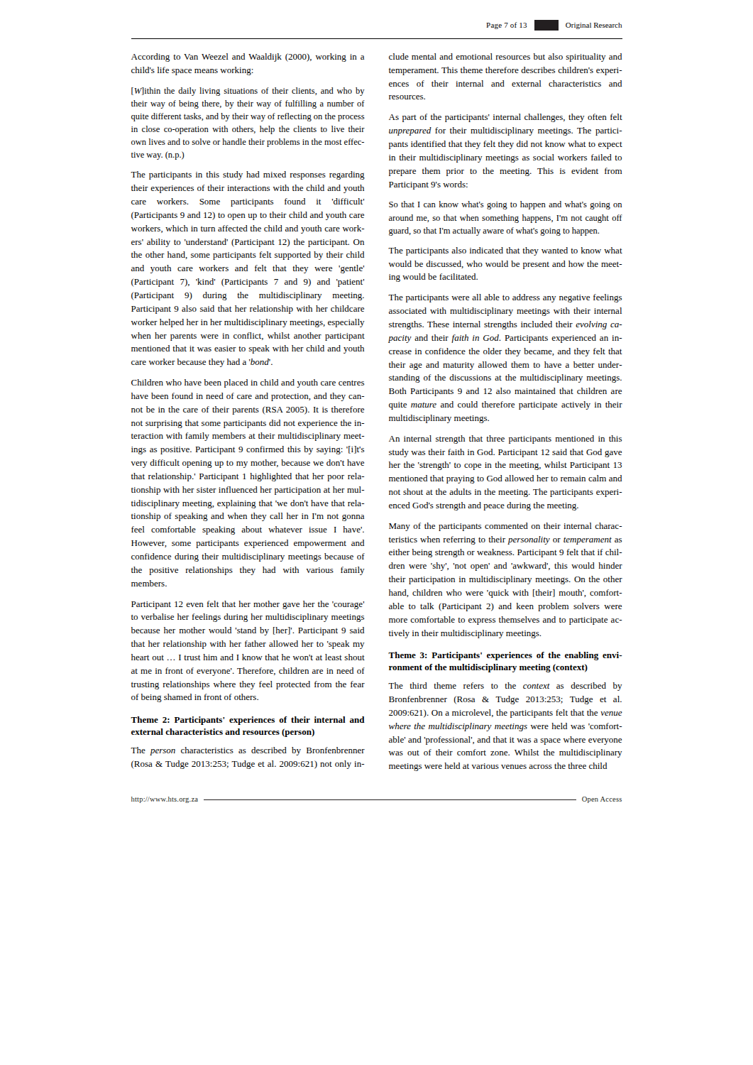Page 7 of 13 Original Research
According to Van Weezel and Waaldijk (2000), working in a child's life space means working:
[W]ithin the daily living situations of their clients, and who by their way of being there, by their way of fulfilling a number of quite different tasks, and by their way of reflecting on the process in close co-operation with others, help the clients to live their own lives and to solve or handle their problems in the most effective way. (n.p.)
The participants in this study had mixed responses regarding their experiences of their interactions with the child and youth care workers. Some participants found it 'difficult' (Participants 9 and 12) to open up to their child and youth care workers, which in turn affected the child and youth care workers' ability to 'understand' (Participant 12) the participant. On the other hand, some participants felt supported by their child and youth care workers and felt that they were 'gentle' (Participant 7), 'kind' (Participants 7 and 9) and 'patient' (Participant 9) during the multidisciplinary meeting. Participant 9 also said that her relationship with her childcare worker helped her in her multidisciplinary meetings, especially when her parents were in conflict, whilst another participant mentioned that it was easier to speak with her child and youth care worker because they had a 'bond'.
Children who have been placed in child and youth care centres have been found in need of care and protection, and they cannot be in the care of their parents (RSA 2005). It is therefore not surprising that some participants did not experience the interaction with family members at their multidisciplinary meetings as positive. Participant 9 confirmed this by saying: '[i]t's very difficult opening up to my mother, because we don't have that relationship.' Participant 1 highlighted that her poor relationship with her sister influenced her participation at her multidisciplinary meeting, explaining that 'we don't have that relationship of speaking and when they call her in I'm not gonna feel comfortable speaking about whatever issue I have'. However, some participants experienced empowerment and confidence during their multidisciplinary meetings because of the positive relationships they had with various family members.
Participant 12 even felt that her mother gave her the 'courage' to verbalise her feelings during her multidisciplinary meetings because her mother would 'stand by [her]'. Participant 9 said that her relationship with her father allowed her to 'speak my heart out … I trust him and I know that he won't at least shout at me in front of everyone'. Therefore, children are in need of trusting relationships where they feel protected from the fear of being shamed in front of others.
Theme 2: Participants' experiences of their internal and external characteristics and resources (person)
The person characteristics as described by Bronfenbrenner (Rosa & Tudge 2013:253; Tudge et al. 2009:621) not only include mental and emotional resources but also spirituality and temperament. This theme therefore describes children's experiences of their internal and external characteristics and resources.
As part of the participants' internal challenges, they often felt unprepared for their multidisciplinary meetings. The participants identified that they felt they did not know what to expect in their multidisciplinary meetings as social workers failed to prepare them prior to the meeting. This is evident from Participant 9's words:
So that I can know what's going to happen and what's going on around me, so that when something happens, I'm not caught off guard, so that I'm actually aware of what's going to happen.
The participants also indicated that they wanted to know what would be discussed, who would be present and how the meeting would be facilitated.
The participants were all able to address any negative feelings associated with multidisciplinary meetings with their internal strengths. These internal strengths included their evolving capacity and their faith in God. Participants experienced an increase in confidence the older they became, and they felt that their age and maturity allowed them to have a better understanding of the discussions at the multidisciplinary meetings. Both Participants 9 and 12 also maintained that children are quite mature and could therefore participate actively in their multidisciplinary meetings.
An internal strength that three participants mentioned in this study was their faith in God. Participant 12 said that God gave her the 'strength' to cope in the meeting, whilst Participant 13 mentioned that praying to God allowed her to remain calm and not shout at the adults in the meeting. The participants experienced God's strength and peace during the meeting.
Many of the participants commented on their internal characteristics when referring to their personality or temperament as either being strength or weakness. Participant 9 felt that if children were 'shy', 'not open' and 'awkward', this would hinder their participation in multidisciplinary meetings. On the other hand, children who were 'quick with [their] mouth', comfortable to talk (Participant 2) and keen problem solvers were more comfortable to express themselves and to participate actively in their multidisciplinary meetings.
Theme 3: Participants' experiences of the enabling environment of the multidisciplinary meeting (context)
The third theme refers to the context as described by Bronfenbrenner (Rosa & Tudge 2013:253; Tudge et al. 2009:621). On a microlevel, the participants felt that the venue where the multidisciplinary meetings were held was 'comfortable' and 'professional', and that it was a space where everyone was out of their comfort zone. Whilst the multidisciplinary meetings were held at various venues across the three child
http://www.hts.org.za Open Access